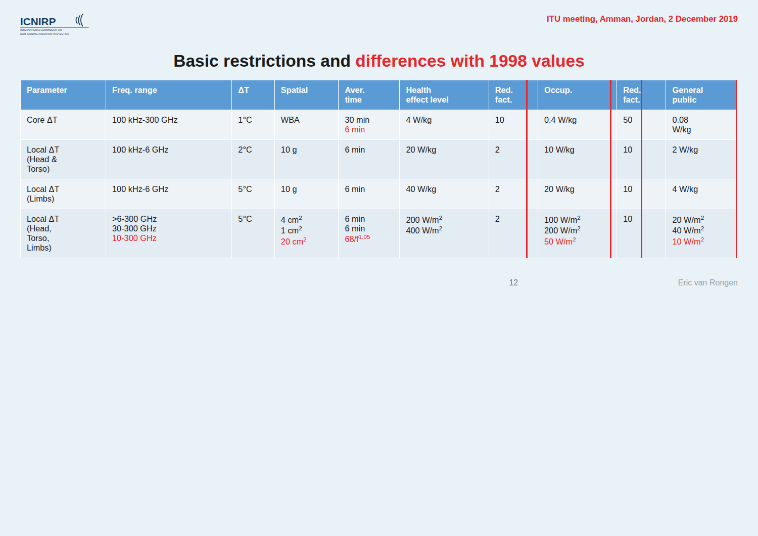ITU meeting, Amman, Jordan, 2 December 2019
ICNIRP INTERNATIONAL COMMISSION ON NON-IONIZING RADIATION PROTECTION
Basic restrictions and differences with 1998 values
| Parameter | Freq. range | ΔT | Spatial | Aver. time | Health effect level | Red. fact. | Occup. | Red. fact. | General public |
| --- | --- | --- | --- | --- | --- | --- | --- | --- | --- |
| Core ΔT | 100 kHz-300 GHz | 1°C | WBA | 30 min 6 min | 4 W/kg | 10 | 0.4 W/kg | 50 | 0.08 W/kg |
| Local ΔT (Head & Torso) | 100 kHz-6 GHz | 2°C | 10 g | 6 min | 20 W/kg | 2 | 10 W/kg | 10 | 2 W/kg |
| Local ΔT (Limbs) | 100 kHz-6 GHz | 5°C | 10 g | 6 min | 40 W/kg | 2 | 20 W/kg | 10 | 4 W/kg |
| Local ΔT (Head, Torso, Limbs) | >6-300 GHz 30-300 GHz 10-300 GHz | 5°C | 4 cm 2 1 cm 2 20 cm 2 | 6 min 6 min 68/f 1.05 | 200 W/m 2 400 W/m 2 | 2 | 100 W/m 2 200 W/m 2 50 W/m 2 | 10 | 20 W/m 2 40 W/m 2 10 W/m 2 |
12
Eric van Rongen